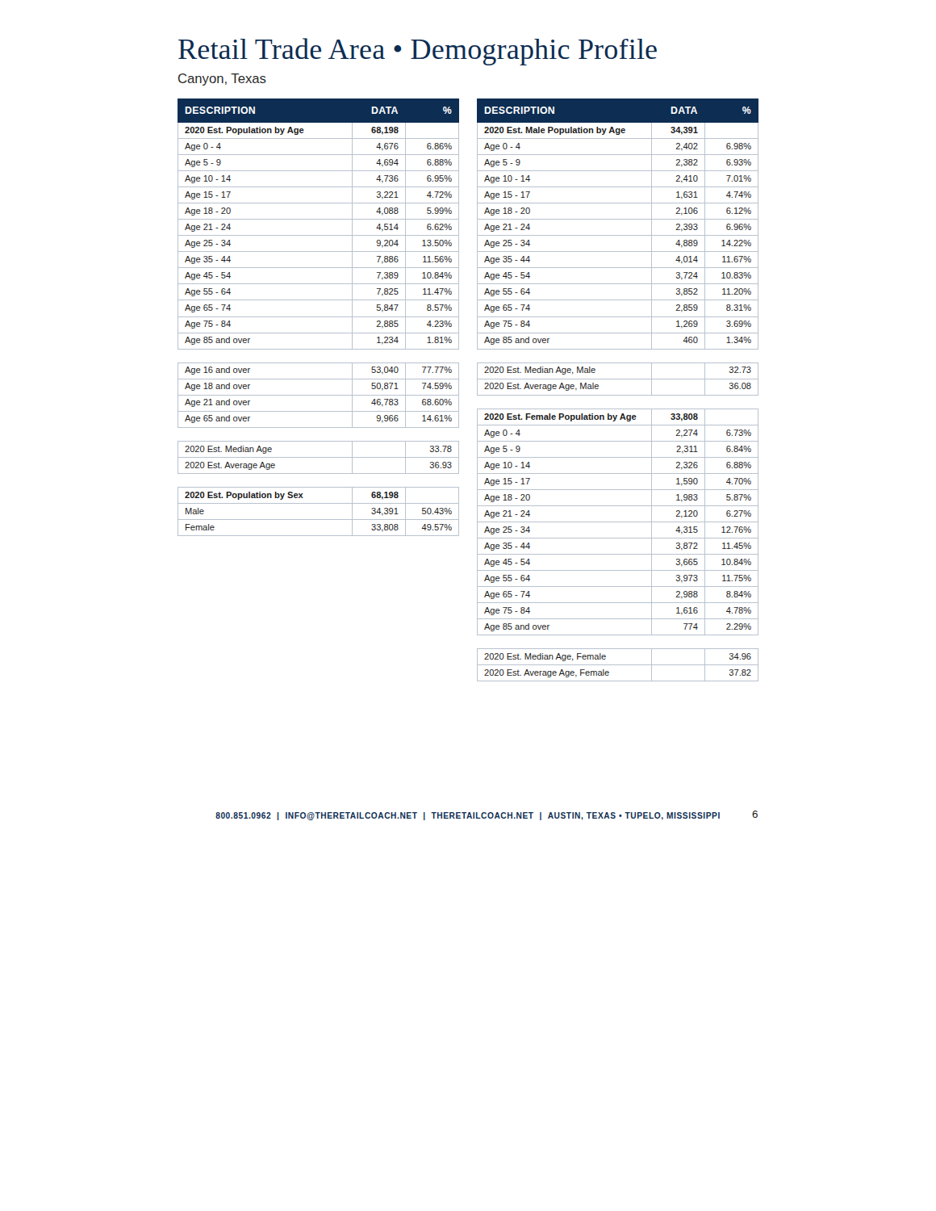Retail Trade Area • Demographic Profile
Canyon, Texas
| DESCRIPTION | DATA | % |
| --- | --- | --- |
| 2020 Est. Population by Age | 68,198 | |
| Age 0 - 4 | 4,676 | 6.86% |
| Age 5 - 9 | 4,694 | 6.88% |
| Age 10 - 14 | 4,736 | 6.95% |
| Age 15 - 17 | 3,221 | 4.72% |
| Age 18 - 20 | 4,088 | 5.99% |
| Age 21 - 24 | 4,514 | 6.62% |
| Age 25 - 34 | 9,204 | 13.50% |
| Age 35 - 44 | 7,886 | 11.56% |
| Age 45 - 54 | 7,389 | 10.84% |
| Age 55 - 64 | 7,825 | 11.47% |
| Age 65 - 74 | 5,847 | 8.57% |
| Age 75 - 84 | 2,885 | 4.23% |
| Age 85 and over | 1,234 | 1.81% |
| Age 16 and over | 53,040 | 77.77% |
| Age 18 and over | 50,871 | 74.59% |
| Age 21 and over | 46,783 | 68.60% |
| Age 65 and over | 9,966 | 14.61% |
| 2020 Est. Median Age | | 33.78 |
| 2020 Est. Average Age | | 36.93 |
| 2020 Est. Population by Sex | 68,198 | |
| Male | 34,391 | 50.43% |
| Female | 33,808 | 49.57% |
| DESCRIPTION | DATA | % |
| --- | --- | --- |
| 2020 Est. Male Population by Age | 34,391 | |
| Age 0 - 4 | 2,402 | 6.98% |
| Age 5 - 9 | 2,382 | 6.93% |
| Age 10 - 14 | 2,410 | 7.01% |
| Age 15 - 17 | 1,631 | 4.74% |
| Age 18 - 20 | 2,106 | 6.12% |
| Age 21 - 24 | 2,393 | 6.96% |
| Age 25 - 34 | 4,889 | 14.22% |
| Age 35 - 44 | 4,014 | 11.67% |
| Age 45 - 54 | 3,724 | 10.83% |
| Age 55 - 64 | 3,852 | 11.20% |
| Age 65 - 74 | 2,859 | 8.31% |
| Age 75 - 84 | 1,269 | 3.69% |
| Age 85 and over | 460 | 1.34% |
| 2020 Est. Median Age, Male | | 32.73 |
| 2020 Est. Average Age, Male | | 36.08 |
| 2020 Est. Female Population by Age | 33,808 | |
| Age 0 - 4 | 2,274 | 6.73% |
| Age 5 - 9 | 2,311 | 6.84% |
| Age 10 - 14 | 2,326 | 6.88% |
| Age 15 - 17 | 1,590 | 4.70% |
| Age 18 - 20 | 1,983 | 5.87% |
| Age 21 - 24 | 2,120 | 6.27% |
| Age 25 - 34 | 4,315 | 12.76% |
| Age 35 - 44 | 3,872 | 11.45% |
| Age 45 - 54 | 3,665 | 10.84% |
| Age 55 - 64 | 3,973 | 11.75% |
| Age 65 - 74 | 2,988 | 8.84% |
| Age 75 - 84 | 1,616 | 4.78% |
| Age 85 and over | 774 | 2.29% |
| 2020 Est. Median Age, Female | | 34.96 |
| 2020 Est. Average Age, Female | | 37.82 |
800.851.0962 | INFO@THERETAILCOACH.NET | THERETAILCOACH.NET | AUSTIN, TEXAS • TUPELO, MISSISSIPPI 6